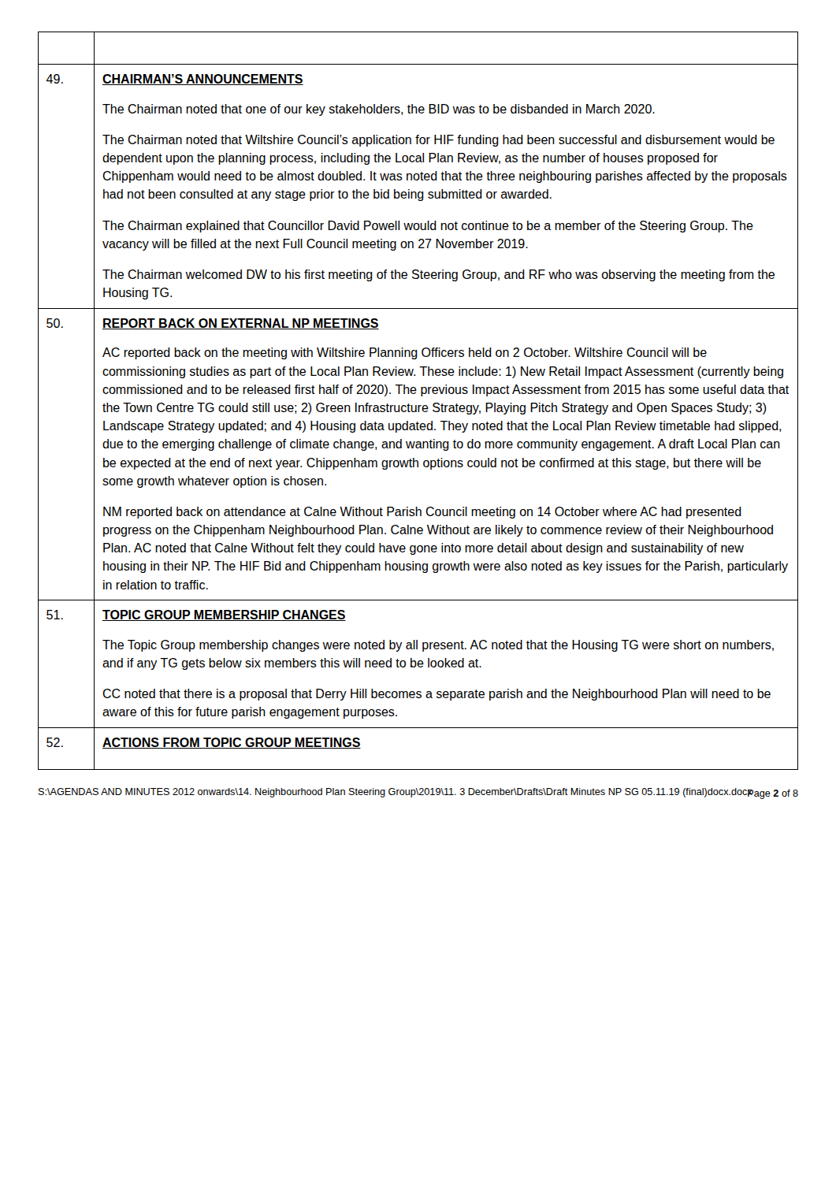| 49. | Chairman’s Announcements The Chairman noted that one of our key stakeholders, the BID was to be disbanded in March 2020. The Chairman noted that Wiltshire Council’s application for HIF funding had been successful and disbursement would be dependent upon the planning process, including the Local Plan Review, as the number of houses proposed for Chippenham would need to be almost doubled. It was noted that the three neighbouring parishes affected by the proposals had not been consulted at any stage prior to the bid being submitted or awarded. The Chairman explained that Councillor David Powell would not continue to be a member of the Steering Group. The vacancy will be filled at the next Full Council meeting on 27 November 2019. The Chairman welcomed DW to his first meeting of the Steering Group, and RF who was observing the meeting from the Housing TG. |
| 50. | Report Back on External NP Meetings AC reported back on the meeting with Wiltshire Planning Officers held on 2 October. Wiltshire Council will be commissioning studies as part of the Local Plan Review. These include: 1) New Retail Impact Assessment (currently being commissioned and to be released first half of 2020). The previous Impact Assessment from 2015 has some useful data that the Town Centre TG could still use; 2) Green Infrastructure Strategy, Playing Pitch Strategy and Open Spaces Study; 3) Landscape Strategy updated; and 4) Housing data updated. They noted that the Local Plan Review timetable had slipped, due to the emerging challenge of climate change, and wanting to do more community engagement. A draft Local Plan can be expected at the end of next year. Chippenham growth options could not be confirmed at this stage, but there will be some growth whatever option is chosen. NM reported back on attendance at Calne Without Parish Council meeting on 14 October where AC had presented progress on the Chippenham Neighbourhood Plan. Calne Without are likely to commence review of their Neighbourhood Plan. AC noted that Calne Without felt they could have gone into more detail about design and sustainability of new housing in their NP. The HIF Bid and Chippenham housing growth were also noted as key issues for the Parish, particularly in relation to traffic. |
| 51. | Topic Group Membership Changes The Topic Group membership changes were noted by all present. AC noted that the Housing TG were short on numbers, and if any TG gets below six members this will need to be looked at. CC noted that there is a proposal that Derry Hill becomes a separate parish and the Neighbourhood Plan will need to be aware of this for future parish engagement purposes. |
| 52. | Actions from Topic Group Meetings |
S:\AGENDAS AND MINUTES 2012 onwards\14. Neighbourhood Plan Steering Group\2019\11. 3 December\Drafts\Draft Minutes NP SG 05.11.19 (final)docx.docx Page 2 of 8